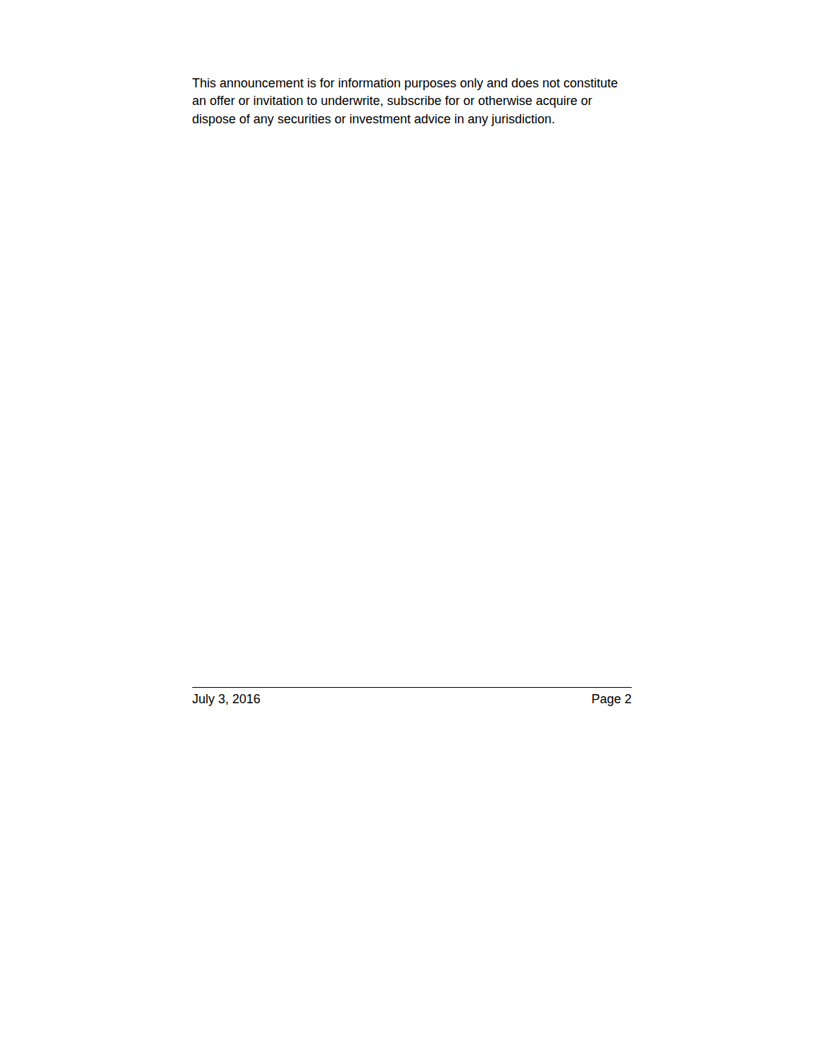This announcement is for information purposes only and does not constitute an offer or invitation to underwrite, subscribe for or otherwise acquire or dispose of any securities or investment advice in any jurisdiction.
July 3, 2016
Page 2